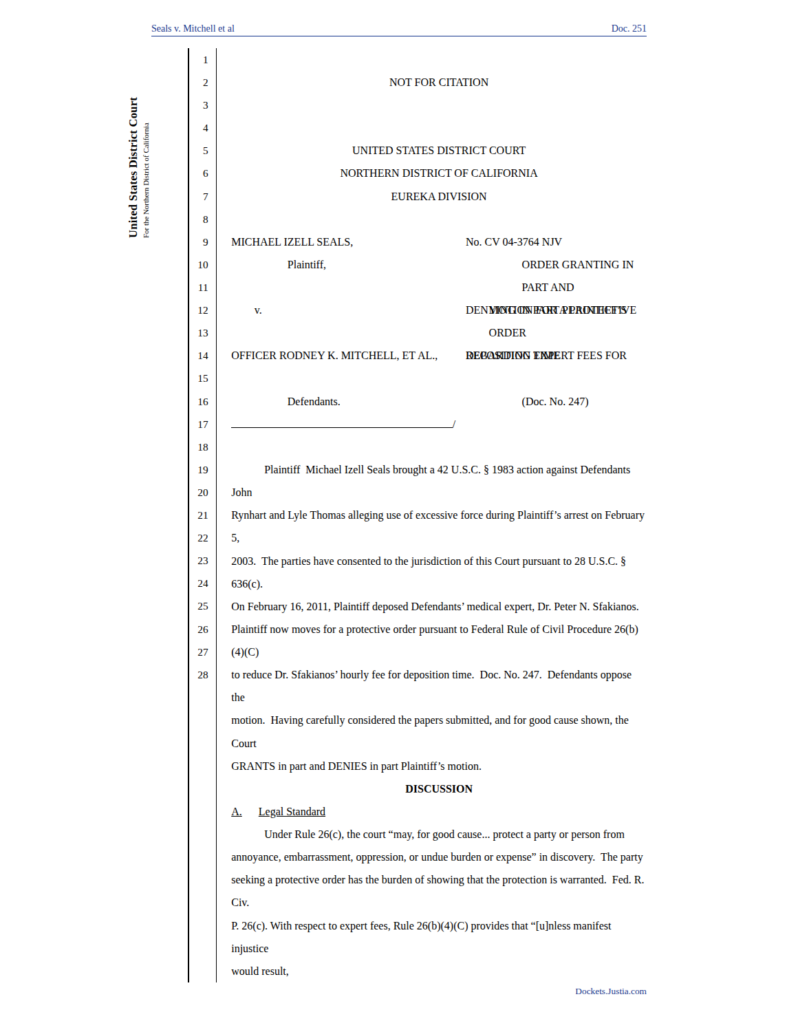Seals v. Mitchell et al Doc. 251
United States District Court For the Northern District of California
1
2
3
4
5
6
7
8
9
10
11
12
13
14
15
16
17
18
19
20
21
22
23
24
25
26
27
28
NOT FOR CITATION
UNITED STATES DISTRICT COURT
NORTHERN DISTRICT OF CALIFORNIA
EUREKA DIVISION
MICHAEL IZELL SEALS,
No. CV 04-3764 NJV
Plaintiff,
ORDER GRANTING IN PART AND
DENYING IN PART PLAINTIFF’S
v.
MOTION FOR A PROTECTIVE ORDER
REGARDING EXPERT FEES FOR
OFFICER RODNEY K. MITCHELL, ET AL.,
DEPOSITION TIME
Defendants.
(Doc. No. 247)
/
Plaintiff Michael Izell Seals brought a 42 U.S.C. § 1983 action against Defendants John
Rynhart and Lyle Thomas alleging use of excessive force during Plaintiff’s arrest on February 5,
2003. The parties have consented to the jurisdiction of this Court pursuant to 28 U.S.C. § 636(c).
On February 16, 2011, Plaintiff deposed Defendants’ medical expert, Dr. Peter N. Sfakianos.
Plaintiff now moves for a protective order pursuant to Federal Rule of Civil Procedure 26(b)(4)(C)
to reduce Dr. Sfakianos’ hourly fee for deposition time. Doc. No. 247. Defendants oppose the
motion. Having carefully considered the papers submitted, and for good cause shown, the Court
GRANTS in part and DENIES in part Plaintiff’s motion.
DISCUSSION
A. Legal Standard
Under Rule 26(c), the court “may, for good cause... protect a party or person from
annoyance, embarrassment, oppression, or undue burden or expense” in discovery. The party
seeking a protective order has the burden of showing that the protection is warranted. Fed. R. Civ.
P. 26(c). With respect to expert fees, Rule 26(b)(4)(C) provides that “[u]nless manifest injustice
would result,
Dockets.Justia.com